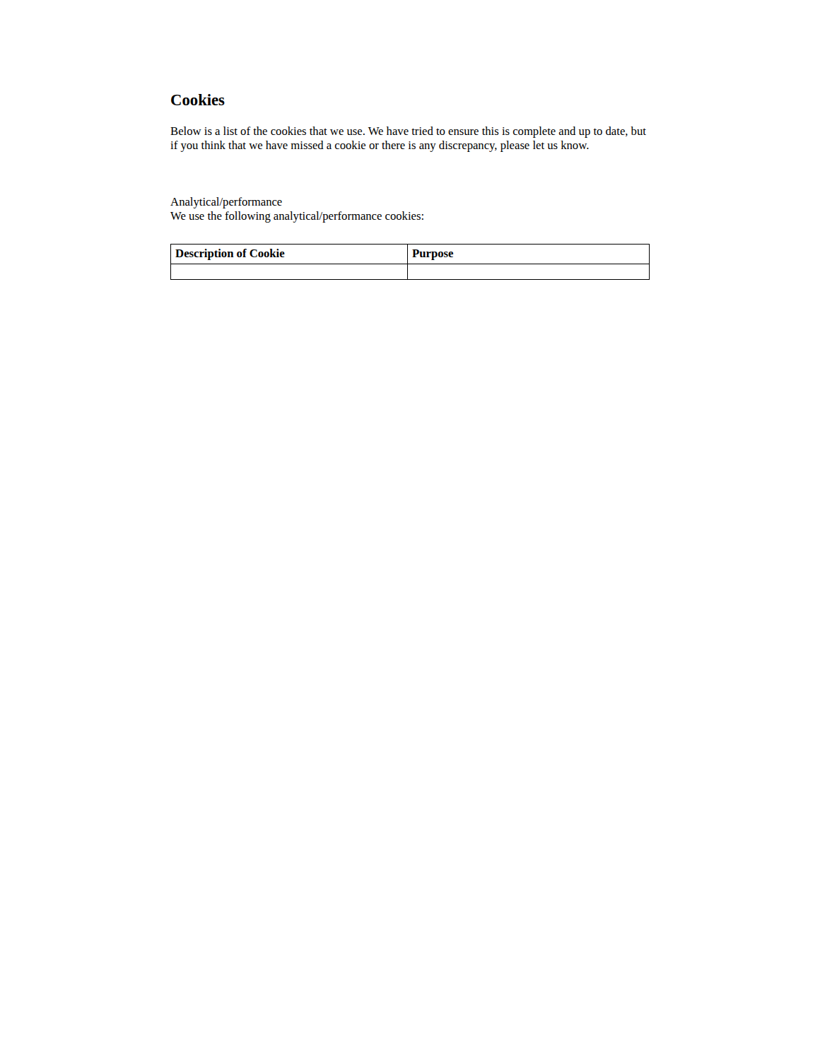Cookies
Below is a list of the cookies that we use. We have tried to ensure this is complete and up to date, but if you think that we have missed a cookie or there is any discrepancy, please let us know.
Analytical/performance
We use the following analytical/performance cookies:
| Description of Cookie | Purpose |
| --- | --- |